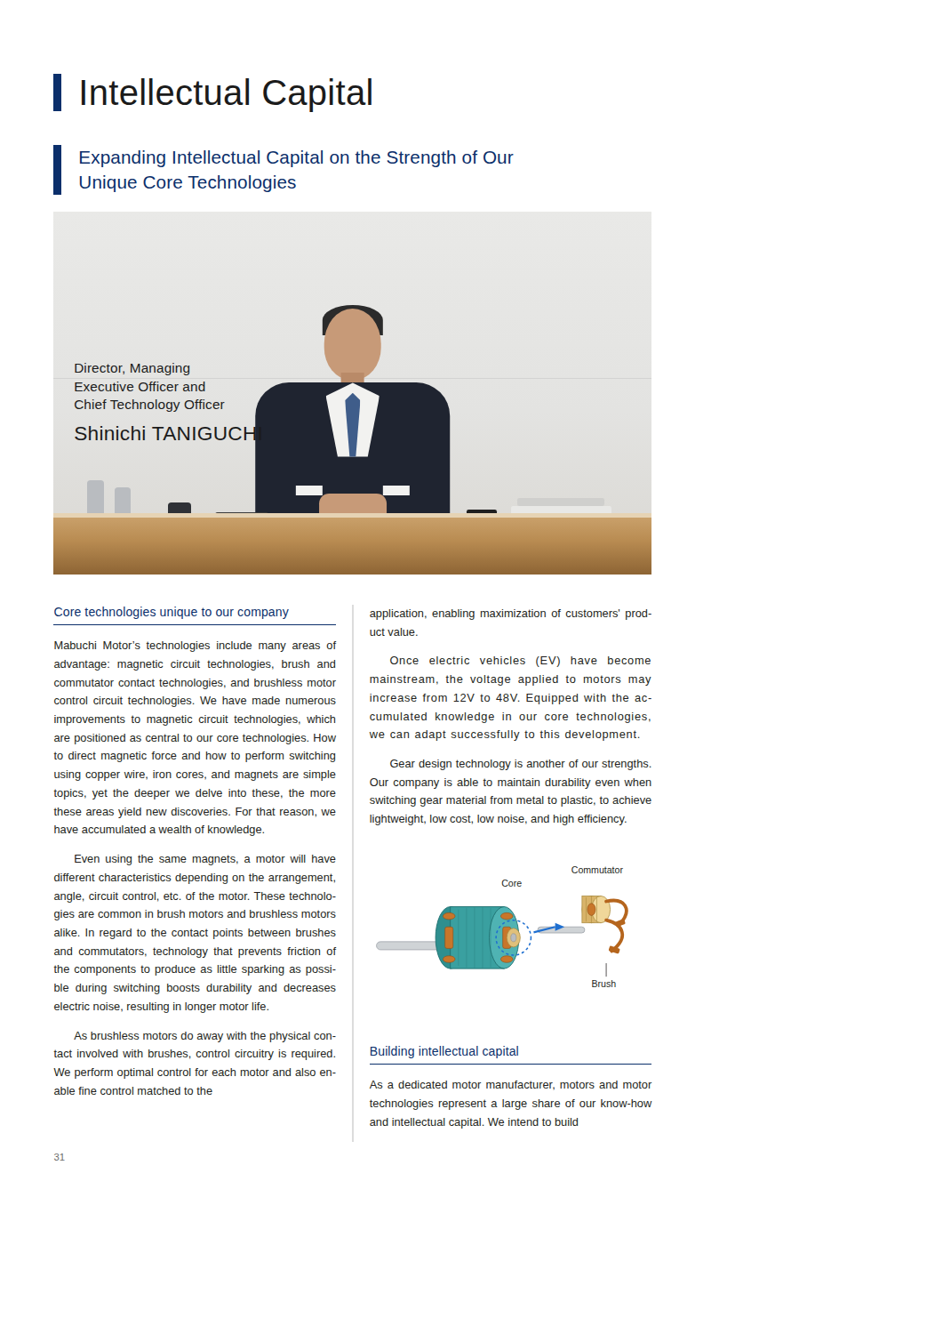Intellectual Capital
Expanding Intellectual Capital on the Strength of Our
Unique Core Technologies
Director, Managing
Executive Officer and
Chief Technology Officer
Shinichi TANIGUCHI
Core technologies unique to our company
Mabuchi Motor’s technologies include many areas of advantage: magnetic circuit technologies, brush and commutator contact technologies, and brushless motor control circuit technologies. We have made numerous improvements to magnetic circuit technologies, which are positioned as central to our core technologies. How to direct magnetic force and how to perform switching using copper wire, iron cores, and magnets are simple topics, yet the deeper we delve into these, the more these areas yield new discoveries. For that reason, we have accumulated a wealth of knowledge.
Even using the same magnets, a motor will have different characteristics depending on the arrangement, angle, circuit control, etc. of the motor. These technologies are common in brush motors and brushless motors alike. In regard to the contact points between brushes and commutators, technology that prevents friction of the components to produce as little sparking as possible during switching boosts durability and decreases electric noise, resulting in longer motor life.
As brushless motors do away with the physical contact involved with brushes, control circuitry is required. We perform optimal control for each motor and also enable fine control matched to the
application, enabling maximization of customers' product value.
Once electric vehicles (EV) have become mainstream, the voltage applied to motors may increase from 12V to 48V. Equipped with the accumulated knowledge in our core technologies, we can adapt successfully to this development.
Gear design technology is another of our strengths. Our company is able to maintain durability even when switching gear material from metal to plastic, to achieve lightweight, low cost, low noise, and high efficiency.
Commutator Core Brush
Building intellectual capital
As a dedicated motor manufacturer, motors and motor technologies represent a large share of our know-how and intellectual capital. We intend to build
31